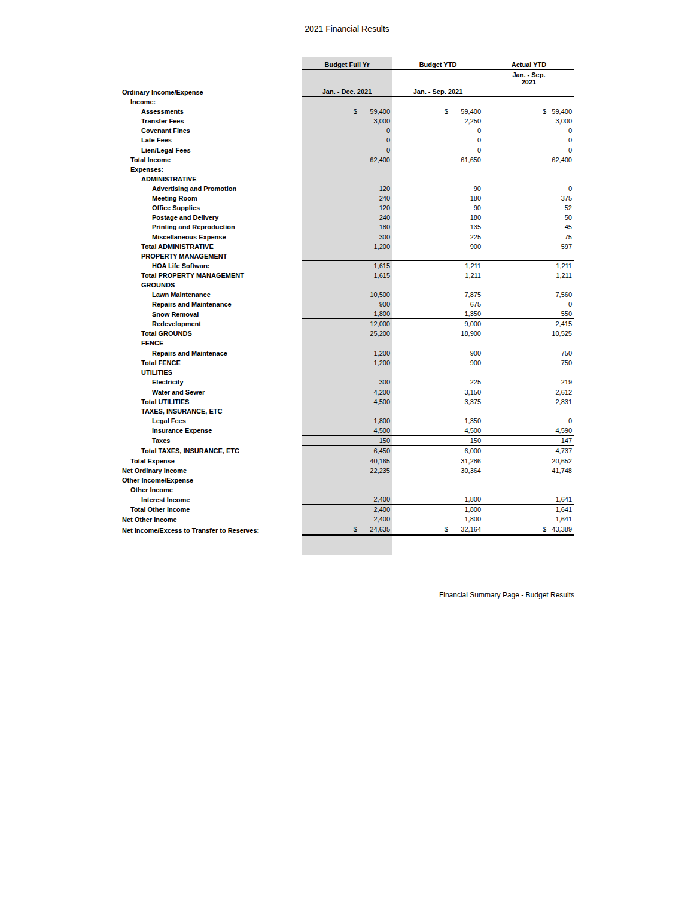2021 Financial Results
| | Budget Full Yr | Budget YTD | Actual YTD |
| | | | Jan. - Sep. 2021 |
| Ordinary Income/Expense | Jan. - Dec. 2021 | Jan. - Sep. 2021 | |
| Income: | | | |
| Assessments | $ 59,400 | $ 59,400 | $ 59,400 |
| Transfer Fees | 3,000 | 2,250 | 3,000 |
| Covenant Fines | 0 | 0 | 0 |
| Late Fees | 0 | 0 | 0 |
| Lien/Legal Fees | 0 | 0 | 0 |
| Total Income | 62,400 | 61,650 | 62,400 |
| Expenses: | | | |
| ADMINISTRATIVE | | | |
| Advertising and Promotion | 120 | 90 | 0 |
| Meeting Room | 240 | 180 | 375 |
| Office Supplies | 120 | 90 | 52 |
| Postage and Delivery | 240 | 180 | 50 |
| Printing and Reproduction | 180 | 135 | 45 |
| Miscellaneous Expense | 300 | 225 | 75 |
| Total ADMINISTRATIVE | 1,200 | 900 | 597 |
| PROPERTY MANAGEMENT | | | |
| HOA Life Software | 1,615 | 1,211 | 1,211 |
| Total PROPERTY MANAGEMENT | 1,615 | 1,211 | 1,211 |
| GROUNDS | | | |
| Lawn Maintenance | 10,500 | 7,875 | 7,560 |
| Repairs and Maintenance | 900 | 675 | 0 |
| Snow Removal | 1,800 | 1,350 | 550 |
| Redevelopment | 12,000 | 9,000 | 2,415 |
| Total GROUNDS | 25,200 | 18,900 | 10,525 |
| FENCE | | | |
| Repairs and Maintenace | 1,200 | 900 | 750 |
| Total FENCE | 1,200 | 900 | 750 |
| UTILITIES | | | |
| Electricity | 300 | 225 | 219 |
| Water and Sewer | 4,200 | 3,150 | 2,612 |
| Total UTILITIES | 4,500 | 3,375 | 2,831 |
| TAXES, INSURANCE, ETC | | | |
| Legal Fees | 1,800 | 1,350 | 0 |
| Insurance Expense | 4,500 | 4,500 | 4,590 |
| Taxes | 150 | 150 | 147 |
| Total TAXES, INSURANCE, ETC | 6,450 | 6,000 | 4,737 |
| Total Expense | 40,165 | 31,286 | 20,652 |
| Net Ordinary Income | 22,235 | 30,364 | 41,748 |
| Other Income/Expense | | | |
| Other Income | | | |
| Interest Income | 2,400 | 1,800 | 1,641 |
| Total Other Income | 2,400 | 1,800 | 1,641 |
| Net Other Income | 2,400 | 1,800 | 1,641 |
| Net Income/Excess to Transfer to Reserves: | $ 24,635 | $ 32,164 | $ 43,389 |
Financial Summary Page - Budget Results